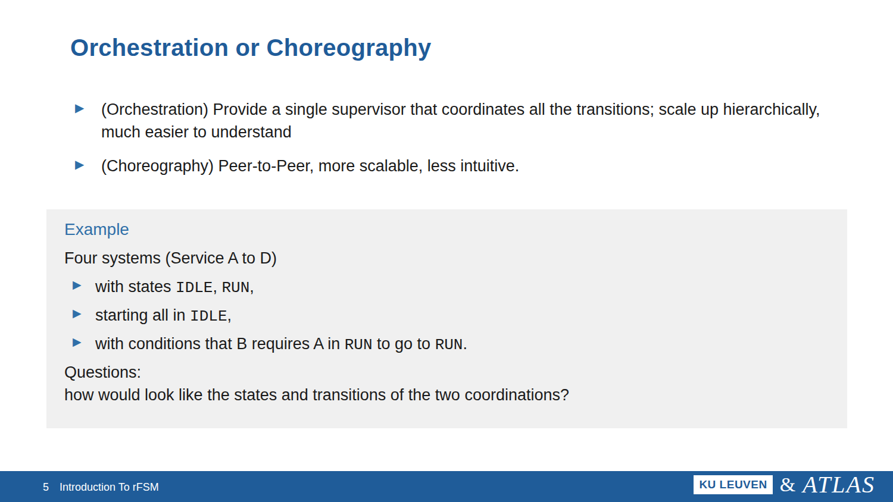Orchestration or Choreography
(Orchestration) Provide a single supervisor that coordinates all the transitions; scale up hierarchically, much easier to understand
(Choreography) Peer-to-Peer, more scalable, less intuitive.
Example
Four systems (Service A to D)
with states IDLE, RUN,
starting all in IDLE,
with conditions that B requires A in RUN to go to RUN.
Questions:
how would look like the states and transitions of the two coordinations?
5 Introduction To rFSM
KU LEUVEN & ATLAS